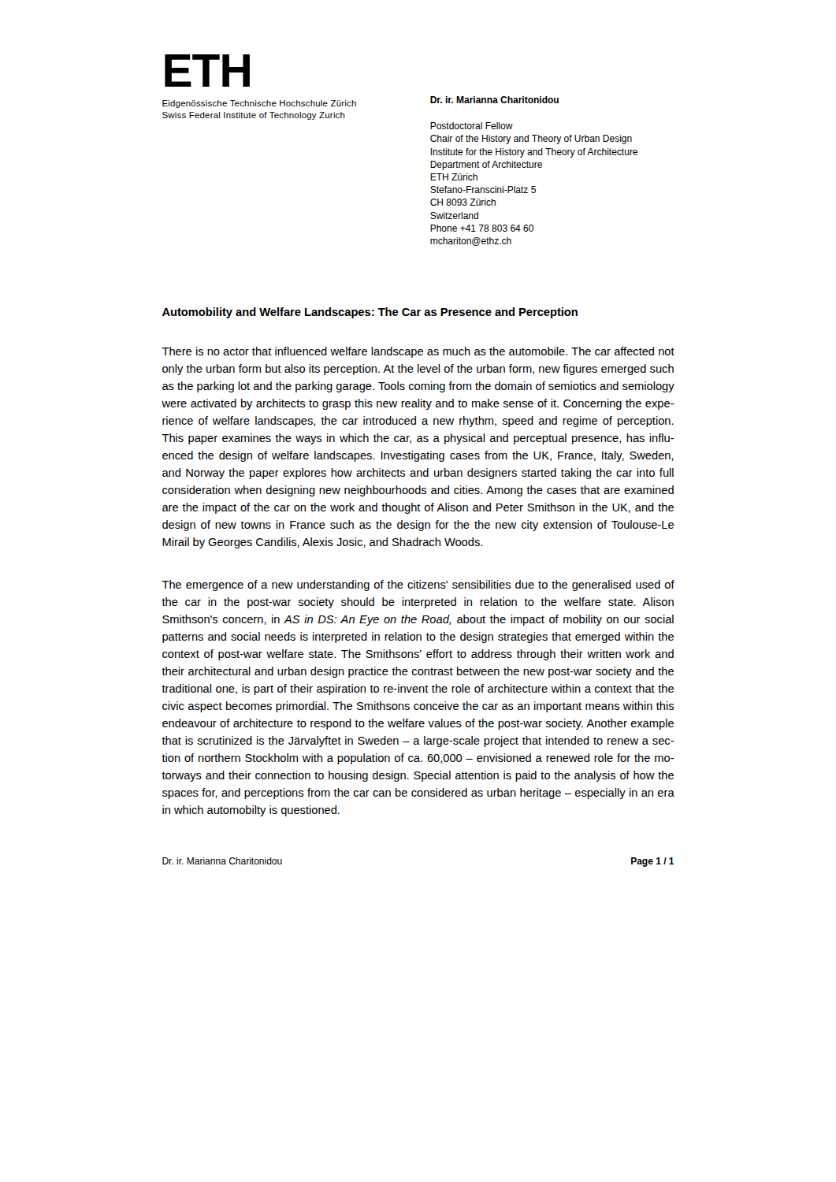ETH
Eidgenössische Technische Hochschule Zürich
Swiss Federal Institute of Technology Zurich
Dr. ir. Marianna Charitonidou
Postdoctoral Fellow
Chair of the History and Theory of Urban Design
Institute for the History and Theory of Architecture
Department of Architecture
ETH Zürich
Stefano-Franscini-Platz 5
CH 8093 Zürich
Switzerland
Phone +41 78 803 64 60
mchariton@ethz.ch
Automobility and Welfare Landscapes: The Car as Presence and Perception
There is no actor that influenced welfare landscape as much as the automobile. The car affected not only the urban form but also its perception. At the level of the urban form, new figures emerged such as the parking lot and the parking garage. Tools coming from the domain of semiotics and semiology were activated by architects to grasp this new reality and to make sense of it. Concerning the experience of welfare landscapes, the car introduced a new rhythm, speed and regime of perception. This paper examines the ways in which the car, as a physical and perceptual presence, has influenced the design of welfare landscapes. Investigating cases from the UK, France, Italy, Sweden, and Norway the paper explores how architects and urban designers started taking the car into full consideration when designing new neighbourhoods and cities. Among the cases that are examined are the impact of the car on the work and thought of Alison and Peter Smithson in the UK, and the design of new towns in France such as the design for the the new city extension of Toulouse-Le Mirail by Georges Candilis, Alexis Josic, and Shadrach Woods.
The emergence of a new understanding of the citizens' sensibilities due to the generalised used of the car in the post-war society should be interpreted in relation to the welfare state. Alison Smithson's concern, in AS in DS: An Eye on the Road, about the impact of mobility on our social patterns and social needs is interpreted in relation to the design strategies that emerged within the context of post-war welfare state. The Smithsons' effort to address through their written work and their architectural and urban design practice the contrast between the new post-war society and the traditional one, is part of their aspiration to re-invent the role of architecture within a context that the civic aspect becomes primordial. The Smithsons conceive the car as an important means within this endeavour of architecture to respond to the welfare values of the post-war society. Another example that is scrutinized is the Järvalyftet in Sweden – a large-scale project that intended to renew a section of northern Stockholm with a population of ca. 60,000 – envisioned a renewed role for the motorways and their connection to housing design. Special attention is paid to the analysis of how the spaces for, and perceptions from the car can be considered as urban heritage – especially in an era in which automobilty is questioned.
Dr. ir. Marianna Charitonidou
Page 1 / 1